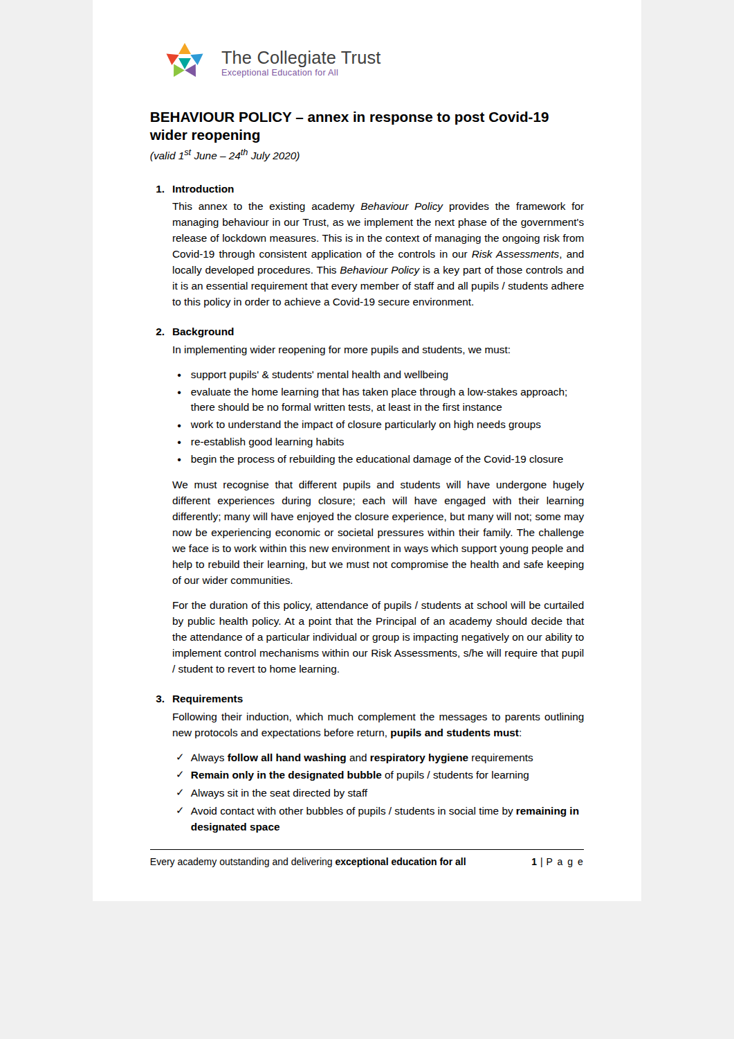The Collegiate Trust
Exceptional Education for All
BEHAVIOUR POLICY – annex in response to post Covid-19 wider reopening
(valid 1st June – 24th July 2020)
Introduction
This annex to the existing academy Behaviour Policy provides the framework for managing behaviour in our Trust, as we implement the next phase of the government's release of lockdown measures. This is in the context of managing the ongoing risk from Covid-19 through consistent application of the controls in our Risk Assessments, and locally developed procedures. This Behaviour Policy is a key part of those controls and it is an essential requirement that every member of staff and all pupils / students adhere to this policy in order to achieve a Covid-19 secure environment.
Background
In implementing wider reopening for more pupils and students, we must:
support pupils' & students' mental health and wellbeing
evaluate the home learning that has taken place through a low-stakes approach; there should be no formal written tests, at least in the first instance
work to understand the impact of closure particularly on high needs groups
re-establish good learning habits
begin the process of rebuilding the educational damage of the Covid-19 closure
We must recognise that different pupils and students will have undergone hugely different experiences during closure; each will have engaged with their learning differently; many will have enjoyed the closure experience, but many will not; some may now be experiencing economic or societal pressures within their family. The challenge we face is to work within this new environment in ways which support young people and help to rebuild their learning, but we must not compromise the health and safe keeping of our wider communities.
For the duration of this policy, attendance of pupils / students at school will be curtailed by public health policy. At a point that the Principal of an academy should decide that the attendance of a particular individual or group is impacting negatively on our ability to implement control mechanisms within our Risk Assessments, s/he will require that pupil / student to revert to home learning.
Requirements
Following their induction, which much complement the messages to parents outlining new protocols and expectations before return, pupils and students must:
Always follow all hand washing and respiratory hygiene requirements
Remain only in the designated bubble of pupils / students for learning
Always sit in the seat directed by staff
Avoid contact with other bubbles of pupils / students in social time by remaining in designated space
Every academy outstanding and delivering exceptional education for all
1 | P a g e